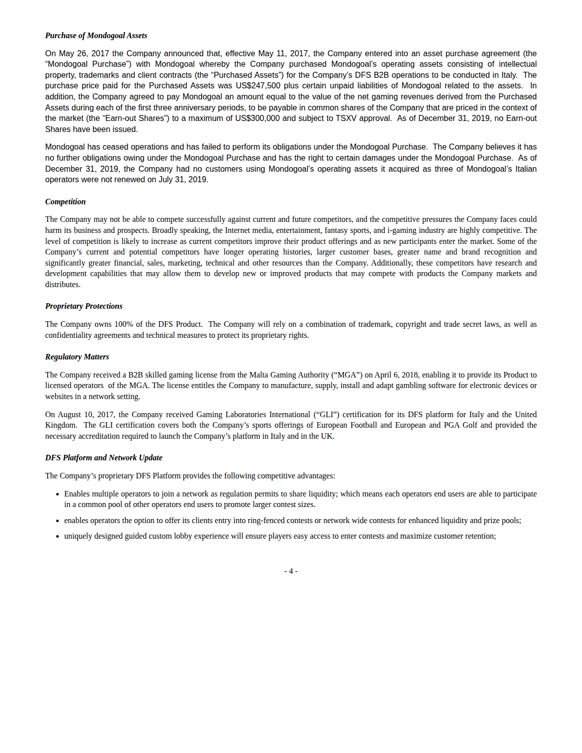Purchase of Mondogoal Assets
On May 26, 2017 the Company announced that, effective May 11, 2017, the Company entered into an asset purchase agreement (the “Mondogoal Purchase”) with Mondogoal whereby the Company purchased Mondogoal’s operating assets consisting of intellectual property, trademarks and client contracts (the “Purchased Assets”) for the Company’s DFS B2B operations to be conducted in Italy. The purchase price paid for the Purchased Assets was US$247,500 plus certain unpaid liabilities of Mondogoal related to the assets. In addition, the Company agreed to pay Mondogoal an amount equal to the value of the net gaming revenues derived from the Purchased Assets during each of the first three anniversary periods, to be payable in common shares of the Company that are priced in the context of the market (the “Earn-out Shares”) to a maximum of US$300,000 and subject to TSXV approval. As of December 31, 2019, no Earn-out Shares have been issued.
Mondogoal has ceased operations and has failed to perform its obligations under the Mondogoal Purchase. The Company believes it has no further obligations owing under the Mondogoal Purchase and has the right to certain damages under the Mondogoal Purchase. As of December 31, 2019, the Company had no customers using Mondogoal’s operating assets it acquired as three of Mondogoal’s Italian operators were not renewed on July 31, 2019.
Competition
The Company may not be able to compete successfully against current and future competitors, and the competitive pressures the Company faces could harm its business and prospects. Broadly speaking, the Internet media, entertainment, fantasy sports, and i-gaming industry are highly competitive. The level of competition is likely to increase as current competitors improve their product offerings and as new participants enter the market. Some of the Company’s current and potential competitors have longer operating histories, larger customer bases, greater name and brand recognition and significantly greater financial, sales, marketing, technical and other resources than the Company. Additionally, these competitors have research and development capabilities that may allow them to develop new or improved products that may compete with products the Company markets and distributes.
Proprietary Protections
The Company owns 100% of the DFS Product. The Company will rely on a combination of trademark, copyright and trade secret laws, as well as confidentiality agreements and technical measures to protect its proprietary rights.
Regulatory Matters
The Company received a B2B skilled gaming license from the Malta Gaming Authority (“MGA”) on April 6, 2018, enabling it to provide its Product to licensed operators of the MGA. The license entitles the Company to manufacture, supply, install and adapt gambling software for electronic devices or websites in a network setting.
On August 10, 2017, the Company received Gaming Laboratories International (“GLI”) certification for its DFS platform for Italy and the United Kingdom. The GLI certification covers both the Company’s sports offerings of European Football and European and PGA Golf and provided the necessary accreditation required to launch the Company’s platform in Italy and in the UK.
DFS Platform and Network Update
The Company’s proprietary DFS Platform provides the following competitive advantages:
Enables multiple operators to join a network as regulation permits to share liquidity; which means each operators end users are able to participate in a common pool of other operators end users to promote larger contest sizes.
enables operators the option to offer its clients entry into ring-fenced contests or network wide contests for enhanced liquidity and prize pools;
uniquely designed guided custom lobby experience will ensure players easy access to enter contests and maximize customer retention;
- 4 -